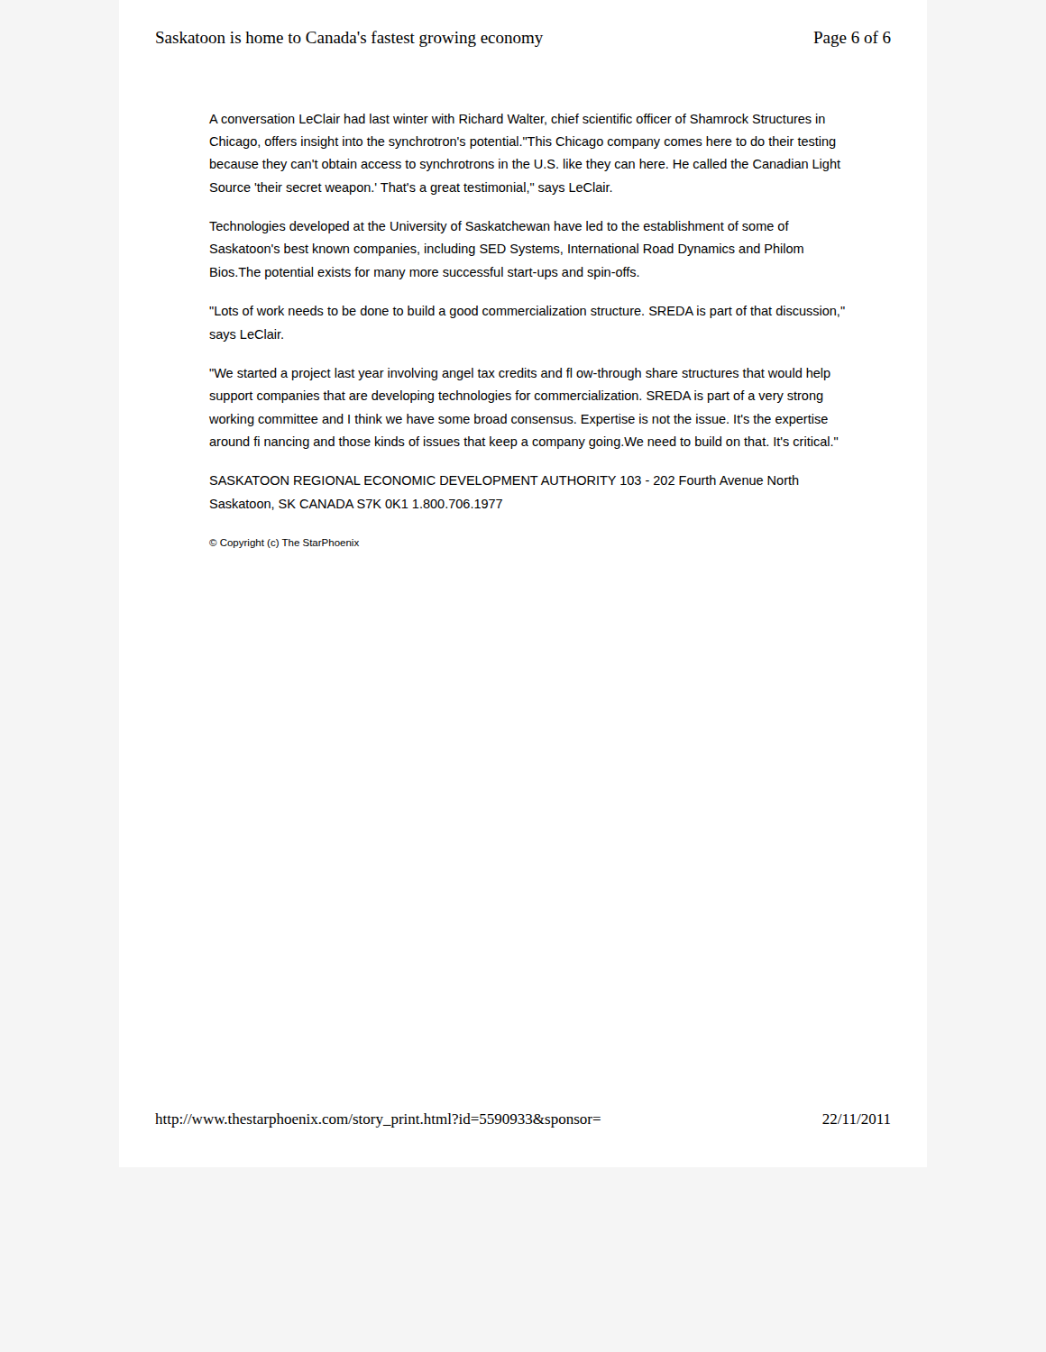Saskatoon is home to Canada's fastest growing economy Page 6 of 6
A conversation LeClair had last winter with Richard Walter, chief scientific officer of Shamrock Structures in Chicago, offers insight into the synchrotron's potential."This Chicago company comes here to do their testing because they can't obtain access to synchrotrons in the U.S. like they can here. He called the Canadian Light Source 'their secret weapon.' That's a great testimonial," says LeClair.
Technologies developed at the University of Saskatchewan have led to the establishment of some of Saskatoon's best known companies, including SED Systems, International Road Dynamics and Philom Bios.The potential exists for many more successful start-ups and spin-offs.
"Lots of work needs to be done to build a good commercialization structure. SREDA is part of that discussion," says LeClair.
"We started a project last year involving angel tax credits and fl ow-through share structures that would help support companies that are developing technologies for commercialization. SREDA is part of a very strong working committee and I think we have some broad consensus. Expertise is not the issue. It's the expertise around fi nancing and those kinds of issues that keep a company going.We need to build on that. It's critical."
SASKATOON REGIONAL ECONOMIC DEVELOPMENT AUTHORITY 103 - 202 Fourth Avenue North Saskatoon, SK CANADA S7K 0K1 1.800.706.1977
© Copyright (c) The StarPhoenix
http://www.thestarphoenix.com/story_print.html?id=5590933&sponsor= 22/11/2011